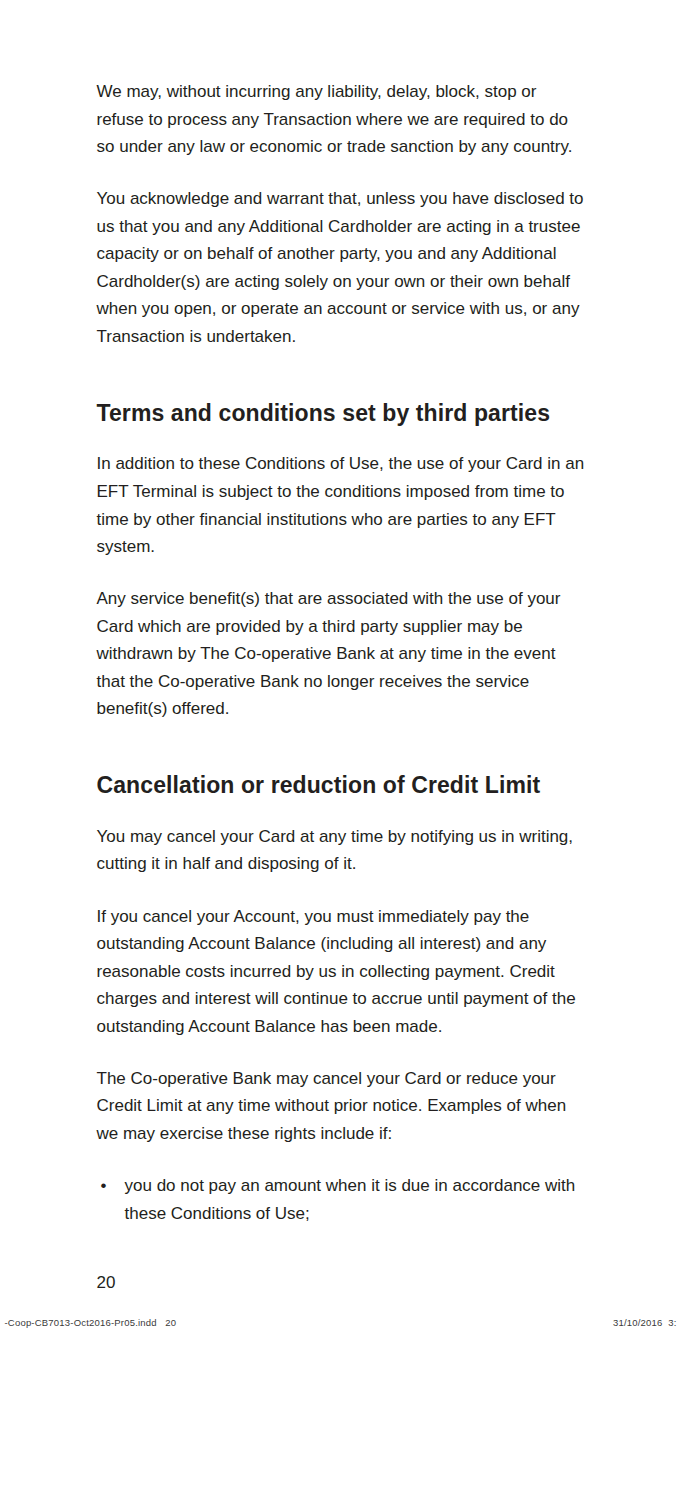We may, without incurring any liability, delay, block, stop or refuse to process any Transaction where we are required to do so under any law or economic or trade sanction by any country.
You acknowledge and warrant that, unless you have disclosed to us that you and any Additional Cardholder are acting in a trustee capacity or on behalf of another party, you and any Additional Cardholder(s) are acting solely on your own or their own behalf when you open, or operate an account or service with us, or any Transaction is undertaken.
Terms and conditions set by third parties
In addition to these Conditions of Use, the use of your Card in an EFT Terminal is subject to the conditions imposed from time to time by other financial institutions who are parties to any EFT system.
Any service benefit(s) that are associated with the use of your Card which are provided by a third party supplier may be withdrawn by The Co-operative Bank at any time in the event that the Co-operative Bank no longer receives the service benefit(s) offered.
Cancellation or reduction of Credit Limit
You may cancel your Card at any time by notifying us in writing, cutting it in half and disposing of it.
If you cancel your Account, you must immediately pay the outstanding Account Balance (including all interest) and any reasonable costs incurred by us in collecting payment. Credit charges and interest will continue to accrue until payment of the outstanding Account Balance has been made.
The Co-operative Bank may cancel your Card or reduce your Credit Limit at any time without prior notice. Examples of when we may exercise these rights include if:
you do not pay an amount when it is due in accordance with these Conditions of Use;
20
-Coop-CB7013-Oct2016-Pr05.indd 20 31/10/2016 3: